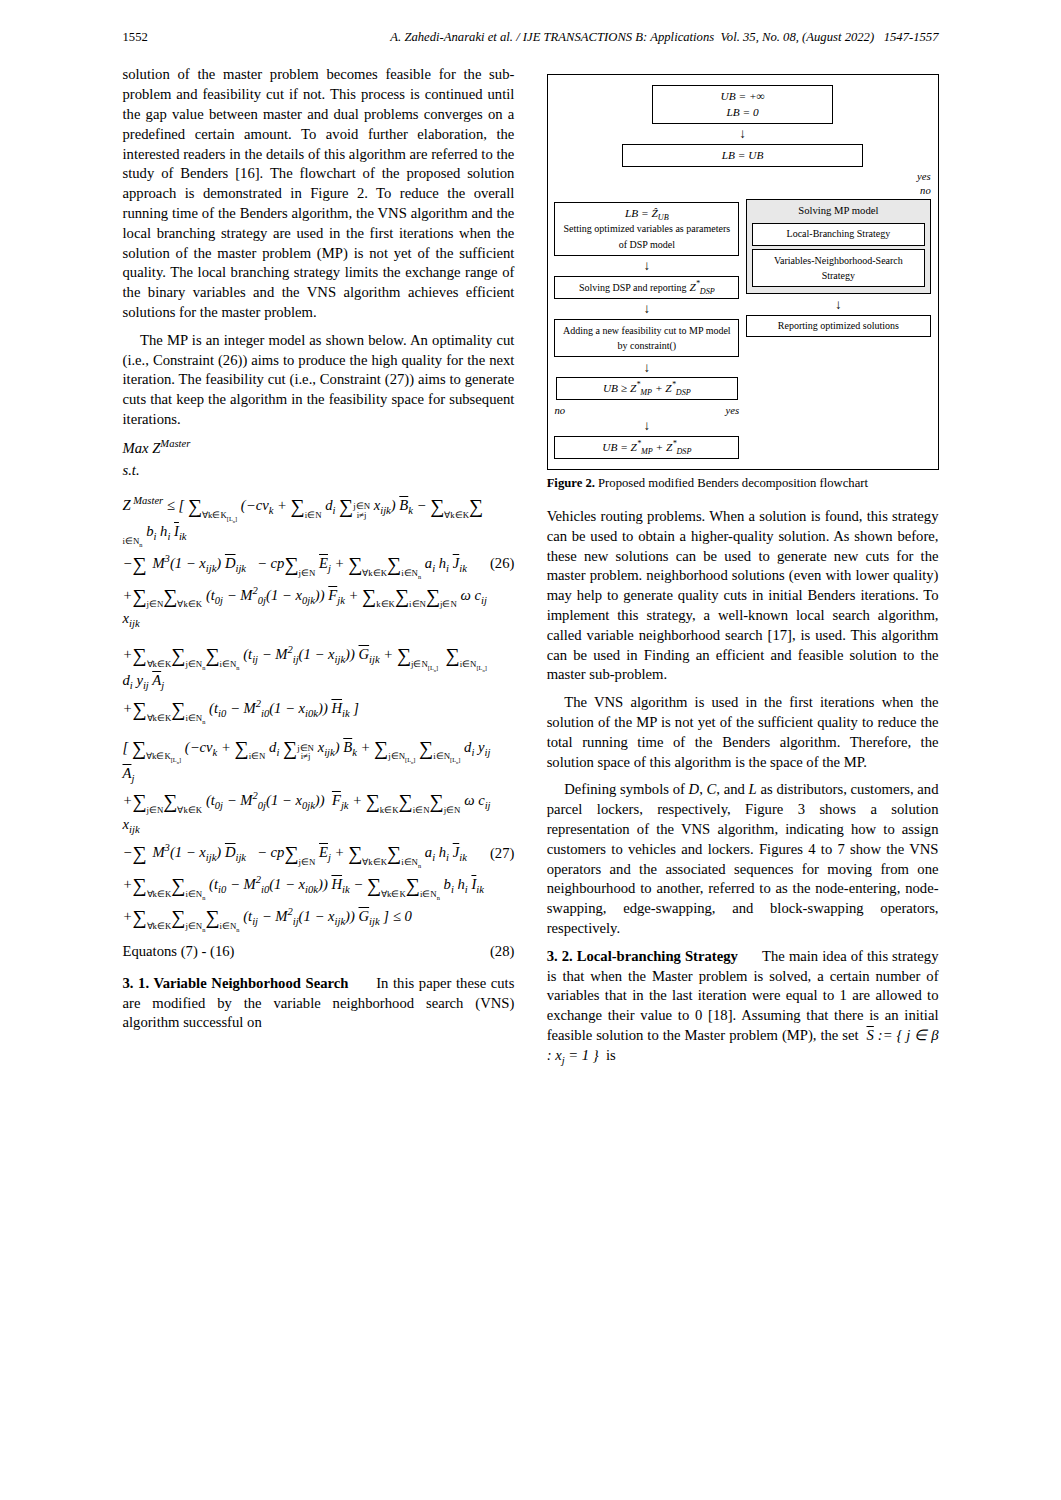1552
A. Zahedi-Anaraki et al. / IJE TRANSACTIONS B: Applications Vol. 35, No. 08, (August 2022) 1547-1557
solution of the master problem becomes feasible for the sub-problem and feasibility cut if not. This process is continued until the gap value between master and dual problems converges on a predefined certain amount. To avoid further elaboration, the interested readers in the details of this algorithm are referred to the study of Benders [16]. The flowchart of the proposed solution approach is demonstrated in Figure 2. To reduce the overall running time of the Benders algorithm, the VNS algorithm and the local branching strategy are used in the first iterations when the solution of the master problem (MP) is not yet of the sufficient quality. The local branching strategy limits the exchange range of the binary variables and the VNS algorithm achieves efficient solutions for the master problem.
The MP is an integer model as shown below. An optimality cut (i.e., Constraint (26)) aims to produce the high quality for the next iteration. The feasibility cut (i.e., Constraint (27)) aims to generate cuts that keep the algorithm in the feasibility space for subsequent iterations.
Max ZMaster
s.t.
Z Master ≤ [ ∑∀k∈K[Ln] (−cvk + ∑i∈N di ∑j∈N
i≠j xijk) Bk − ∑∀k∈K∑i∈Nn bi hi Iik
−∑ M3(1 − xijk) Dijk − cp∑j∈N Ej + ∑∀k∈K∑i∈Nn ai hi Jik
(26)
+∑j∈N∑∀k∈K (t0j − M20j(1 − x0jk)) Fjk + ∑k∈K∑i∈N∑j∈N ω cij xijk
+∑∀k∈K∑j∈Nn∑i∈Nn (tij − M2ij(1 − xijk)) Gijk + ∑j∈N[Ln] ∑i∈N[Ln] di yij Aj
+∑∀k∈K∑i∈Nn (ti0 − M2i0(1 − xi0k)) Hik ]
[ ∑∀k∈K[Ln] (−cvk + ∑i∈N di ∑j∈N
i≠j xijk) Bk + ∑j∈N[Ln] ∑i∈N[Ln] di yij Aj
+∑j∈N∑∀k∈K (t0j − M20j(1 − x0jk)) Fjk + ∑k∈K∑i∈N∑j∈N ω cij xijk
−∑ M3(1 − xijk) Dijk − cp∑j∈N Ej + ∑∀k∈K∑i∈Nn ai hi Jik
(27)
+∑∀k∈K∑i∈Nn (ti0 − M2i0(1 − xi0k)) Hik − ∑∀k∈K∑i∈Nn bi hi Iik
+∑∀k∈K∑j∈Nn∑i∈Nn (tij − M2ij(1 − xijk)) Gijk ] ≤ 0
Equatons (7) - (16)
(28)
3. 1. Variable Neighborhood Search In this paper these cuts are modified by the variable neighborhood search (VNS) algorithm successful on
UB = +∞
LB = 0
↓
LB = UB
yes
no
LB = ẐUB
Setting optimized variables as parameters of DSP model
↓
Solving DSP and reporting Z*DSP
↓
Adding a new feasibility cut to MP model by constraint()
↓
UB ≥ Z*MP + Z*DSP
no yes
↓
UB = Z*MP + Z*DSP
Solving MP model
Local-Branching Strategy
Variables-Neighborhood-Search Strategy
↓
Reporting optimized solutions
Figure 2. Proposed modified Benders decomposition flowchart
Vehicles routing problems. When a solution is found, this strategy can be used to obtain a higher-quality solution. As shown before, these new solutions can be used to generate new cuts for the master problem. neighborhood solutions (even with lower quality) may help to generate quality cuts in initial Benders iterations. To implement this strategy, a well-known local search algorithm, called variable neighborhood search [17], is used. This algorithm can be used in Finding an efficient and feasible solution to the master sub-problem.
The VNS algorithm is used in the first iterations when the solution of the MP is not yet of the sufficient quality to reduce the total running time of the Benders algorithm. Therefore, the solution space of this algorithm is the space of the MP.
Defining symbols of D, C, and L as distributors, customers, and parcel lockers, respectively, Figure 3 shows a solution representation of the VNS algorithm, indicating how to assign customers to vehicles and lockers. Figures 4 to 7 show the VNS operators and the associated sequences for moving from one neighbourhood to another, referred to as the node-entering, node-swapping, edge-swapping, and block-swapping operators, respectively.
3. 2. Local-branching Strategy The main idea of this strategy is that when the Master problem is solved, a certain number of variables that in the last iteration were equal to 1 are allowed to exchange their value to 0 [18]. Assuming that there is an initial feasible solution to the Master problem (MP), the set S := { j ∈ β : xj = 1 } is